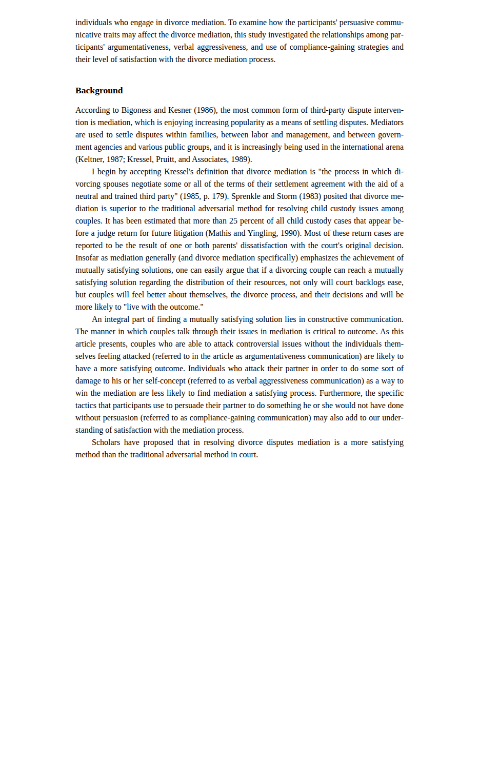individuals who engage in divorce mediation. To examine how the participants' persuasive communicative traits may affect the divorce mediation, this study investigated the relationships among participants' argumentativeness, verbal aggressiveness, and use of compliance-gaining strategies and their level of satisfaction with the divorce mediation process.
Background
According to Bigoness and Kesner (1986), the most common form of third-party dispute intervention is mediation, which is enjoying increasing popularity as a means of settling disputes. Mediators are used to settle disputes within families, between labor and management, and between government agencies and various public groups, and it is increasingly being used in the international arena (Keltner, 1987; Kressel, Pruitt, and Associates, 1989).
I begin by accepting Kressel's definition that divorce mediation is "the process in which divorcing spouses negotiate some or all of the terms of their settlement agreement with the aid of a neutral and trained third party" (1985, p. 179). Sprenkle and Storm (1983) posited that divorce mediation is superior to the traditional adversarial method for resolving child custody issues among couples. It has been estimated that more than 25 percent of all child custody cases that appear before a judge return for future litigation (Mathis and Yingling, 1990). Most of these return cases are reported to be the result of one or both parents' dissatisfaction with the court's original decision. Insofar as mediation generally (and divorce mediation specifically) emphasizes the achievement of mutually satisfying solutions, one can easily argue that if a divorcing couple can reach a mutually satisfying solution regarding the distribution of their resources, not only will court backlogs ease, but couples will feel better about themselves, the divorce process, and their decisions and will be more likely to "live with the outcome."
An integral part of finding a mutually satisfying solution lies in constructive communication. The manner in which couples talk through their issues in mediation is critical to outcome. As this article presents, couples who are able to attack controversial issues without the individuals themselves feeling attacked (referred to in the article as argumentativeness communication) are likely to have a more satisfying outcome. Individuals who attack their partner in order to do some sort of damage to his or her self-concept (referred to as verbal aggressiveness communication) as a way to win the mediation are less likely to find mediation a satisfying process. Furthermore, the specific tactics that participants use to persuade their partner to do something he or she would not have done without persuasion (referred to as compliance-gaining communication) may also add to our understanding of satisfaction with the mediation process.
Scholars have proposed that in resolving divorce disputes mediation is a more satisfying method than the traditional adversarial method in court.